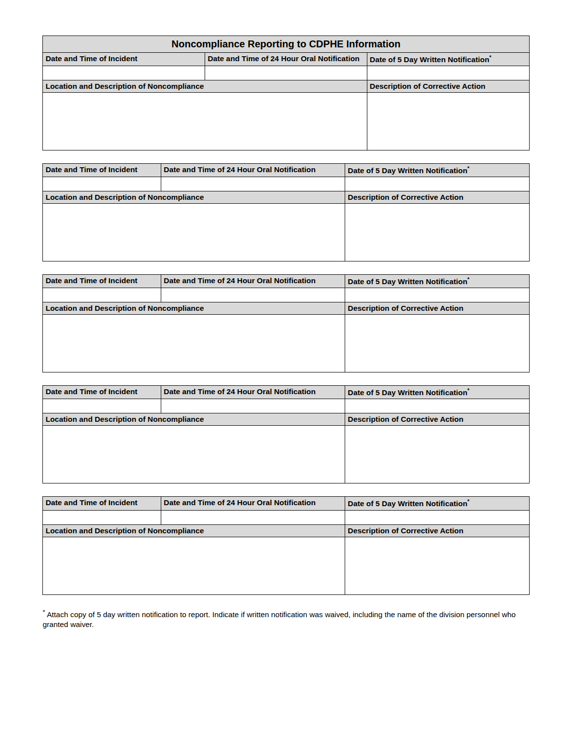| Noncompliance Reporting to CDPHE Information |
| Date and Time of Incident | Date and Time of 24 Hour Oral Notification | Date of 5 Day Written Notification * |
| Location and Description of Noncompliance | Description of Corrective Action |
| Date and Time of Incident | Date and Time of 24 Hour Oral Notification | Date of 5 Day Written Notification * |
| --- | --- | --- |
| Location and Description of Noncompliance | Description of Corrective Action |
| Date and Time of Incident | Date and Time of 24 Hour Oral Notification | Date of 5 Day Written Notification * |
| --- | --- | --- |
| Location and Description of Noncompliance | Description of Corrective Action |
| Date and Time of Incident | Date and Time of 24 Hour Oral Notification | Date of 5 Day Written Notification * |
| --- | --- | --- |
| Location and Description of Noncompliance | Description of Corrective Action |
| Date and Time of Incident | Date and Time of 24 Hour Oral Notification | Date of 5 Day Written Notification * |
| --- | --- | --- |
| Location and Description of Noncompliance | Description of Corrective Action |
* Attach copy of 5 day written notification to report. Indicate if written notification was waived, including the name of the division personnel who granted waiver.